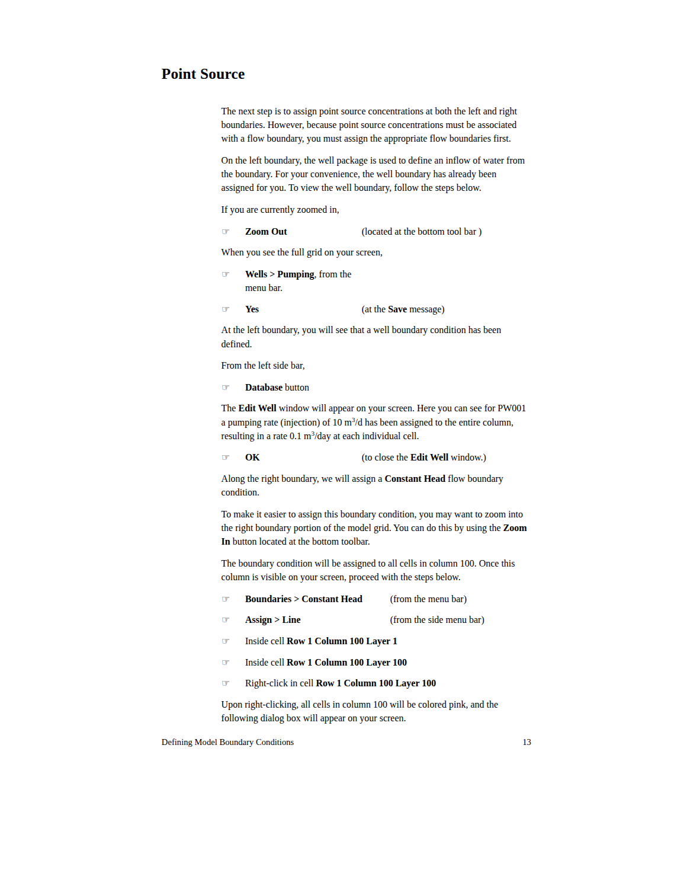Point Source
The next step is to assign point source concentrations at both the left and right boundaries. However, because point source concentrations must be associated with a flow boundary, you must assign the appropriate flow boundaries first.
On the left boundary, the well package is used to define an inflow of water from the boundary. For your convenience, the well boundary has already been assigned for you. To view the well boundary, follow the steps below.
If you are currently zoomed in,
☞ Zoom Out (located at the bottom tool bar )
When you see the full grid on your screen,
☞ Wells > Pumping, from the menu bar.
☞ Yes (at the Save message)
At the left boundary, you will see that a well boundary condition has been defined.
From the left side bar,
☞ Database button
The Edit Well window will appear on your screen. Here you can see for PW001 a pumping rate (injection) of 10 m3/d has been assigned to the entire column, resulting in a rate 0.1 m3/day at each individual cell.
☞ OK (to close the Edit Well window.)
Along the right boundary, we will assign a Constant Head flow boundary condition.
To make it easier to assign this boundary condition, you may want to zoom into the right boundary portion of the model grid. You can do this by using the Zoom In button located at the bottom toolbar.
The boundary condition will be assigned to all cells in column 100. Once this column is visible on your screen, proceed with the steps below.
☞ Boundaries > Constant Head (from the menu bar)
☞ Assign > Line (from the side menu bar)
☞ Inside cell Row 1 Column 100 Layer 1
☞ Inside cell Row 1 Column 100 Layer 100
☞ Right-click in cell Row 1 Column 100 Layer 100
Upon right-clicking, all cells in column 100 will be colored pink, and the following dialog box will appear on your screen.
Defining Model Boundary Conditions 13